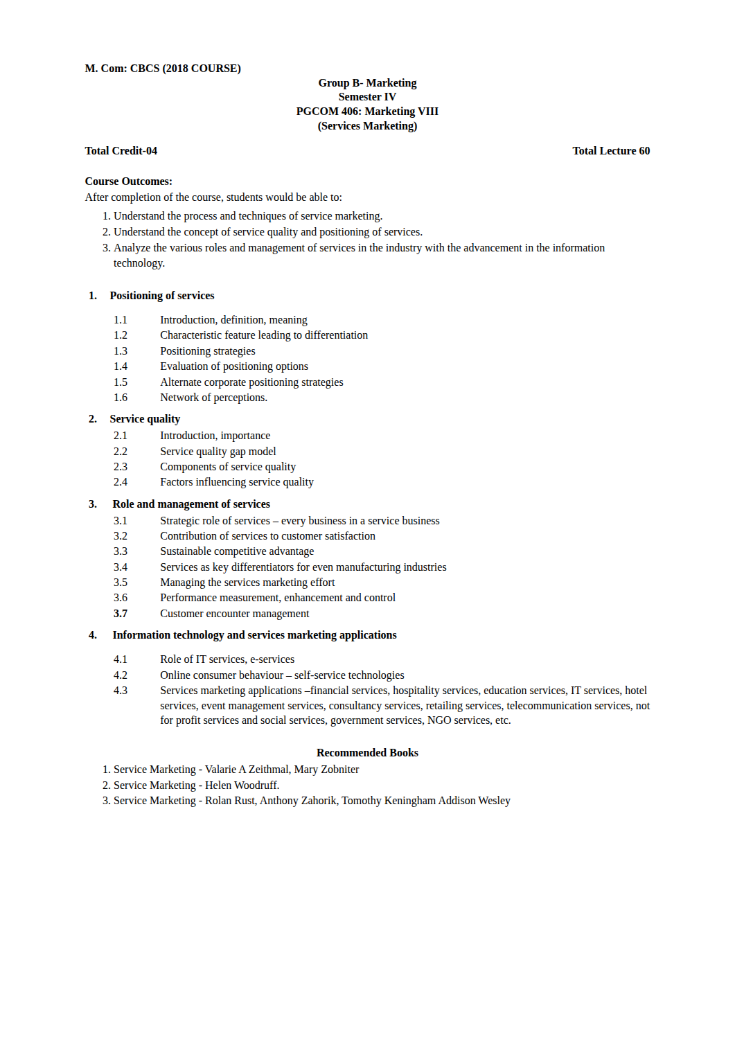M. Com: CBCS (2018 COURSE)
Group B- Marketing
Semester IV
PGCOM 406: Marketing VIII
(Services Marketing)
Total Credit-04 Total Lecture 60
Course Outcomes:
After completion of the course, students would be able to:
Understand the process and techniques of service marketing.
Understand the concept of service quality and positioning of services.
Analyze the various roles and management of services in the industry with the advancement in the information technology.
Positioning of services
| 1.1 | Introduction, definition, meaning |
| 1.2 | Characteristic feature leading to differentiation |
| 1.3 | Positioning strategies |
| 1.4 | Evaluation of positioning options |
| 1.5 | Alternate corporate positioning strategies |
| 1.6 | Network of perceptions. |
Service quality
| 2.1 | Introduction, importance |
| 2.2 | Service quality gap model |
| 2.3 | Components of service quality |
| 2.4 | Factors influencing service quality |
Role and management of services
| 3.1 | Strategic role of services – every business in a service business |
| 3.2 | Contribution of services to customer satisfaction |
| 3.3 | Sustainable competitive advantage |
| 3.4 | Services as key differentiators for even manufacturing industries |
| 3.5 | Managing the services marketing effort |
| 3.6 | Performance measurement, enhancement and control |
| 3.7 | Customer encounter management |
Information technology and services marketing applications
| 4.1 | Role of IT services, e-services |
| 4.2 | Online consumer behaviour – self-service technologies |
| 4.3 | Services marketing applications –financial services, hospitality services, education services, IT services, hotel services, event management services, consultancy services, retailing services, telecommunication services, not for profit services and social services, government services, NGO services, etc. |
Recommended Books
Service Marketing - Valarie A Zeithmal, Mary Zobniter
Service Marketing - Helen Woodruff.
Service Marketing - Rolan Rust, Anthony Zahorik, Tomothy Keningham Addison Wesley